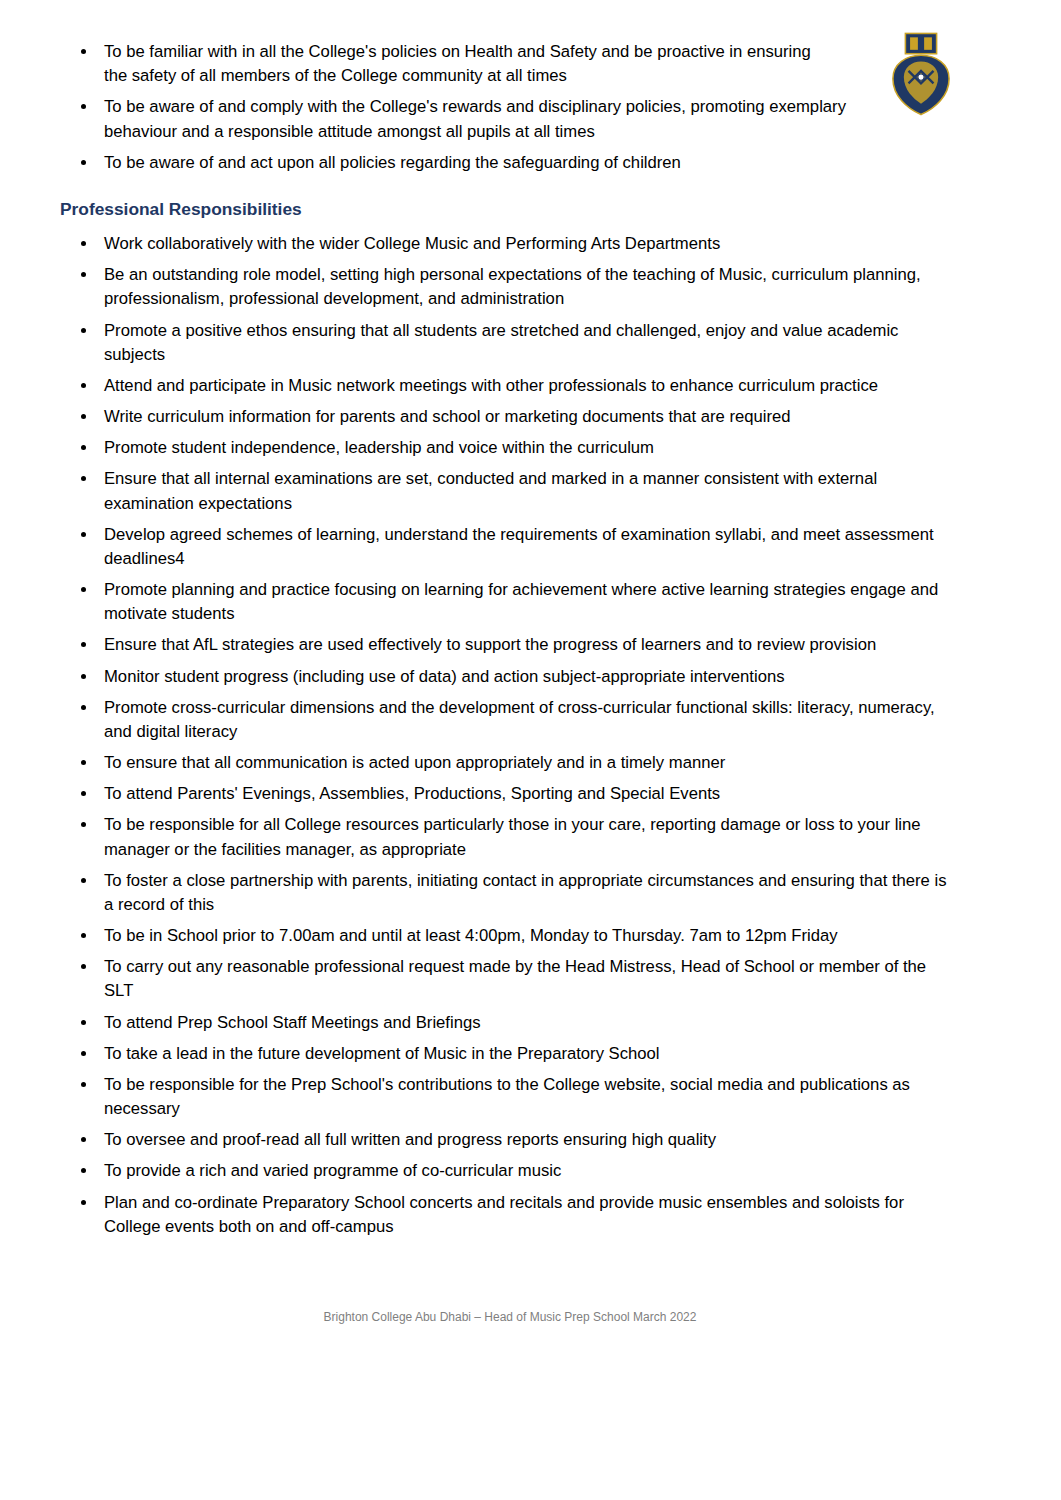To be familiar with in all the College's policies on Health and Safety and be proactive in ensuring the safety of all members of the College community at all times
To be aware of and comply with the College's rewards and disciplinary policies, promoting exemplary behaviour and a responsible attitude amongst all pupils at all times
To be aware of and act upon all policies regarding the safeguarding of children
Professional Responsibilities
Work collaboratively with the wider College Music and Performing Arts Departments
Be an outstanding role model, setting high personal expectations of the teaching of Music, curriculum planning, professionalism, professional development, and administration
Promote a positive ethos ensuring that all students are stretched and challenged, enjoy and value academic subjects
Attend and participate in Music network meetings with other professionals to enhance curriculum practice
Write curriculum information for parents and school or marketing documents that are required
Promote student independence, leadership and voice within the curriculum
Ensure that all internal examinations are set, conducted and marked in a manner consistent with external examination expectations
Develop agreed schemes of learning, understand the requirements of examination syllabi, and meet assessment deadlines4
Promote planning and practice focusing on learning for achievement where active learning strategies engage and motivate students
Ensure that AfL strategies are used effectively to support the progress of learners and to review provision
Monitor student progress (including use of data) and action subject-appropriate interventions
Promote cross-curricular dimensions and the development of cross-curricular functional skills: literacy, numeracy, and digital literacy
To ensure that all communication is acted upon appropriately and in a timely manner
To attend Parents' Evenings, Assemblies, Productions, Sporting and Special Events
To be responsible for all College resources particularly those in your care, reporting damage or loss to your line manager or the facilities manager, as appropriate
To foster a close partnership with parents, initiating contact in appropriate circumstances and ensuring that there is a record of this
To be in School prior to 7.00am and until at least 4:00pm, Monday to Thursday. 7am to 12pm Friday
To carry out any reasonable professional request made by the Head Mistress, Head of School or member of the SLT
To attend Prep School Staff Meetings and Briefings
To take a lead in the future development of Music in the Preparatory School
To be responsible for the Prep School's contributions to the College website, social media and publications as necessary
To oversee and proof-read all full written and progress reports ensuring high quality
To provide a rich and varied programme of co-curricular music
Plan and co-ordinate Preparatory School concerts and recitals and provide music ensembles and soloists for College events both on and off-campus
Brighton College Abu Dhabi – Head of Music Prep School March 2022